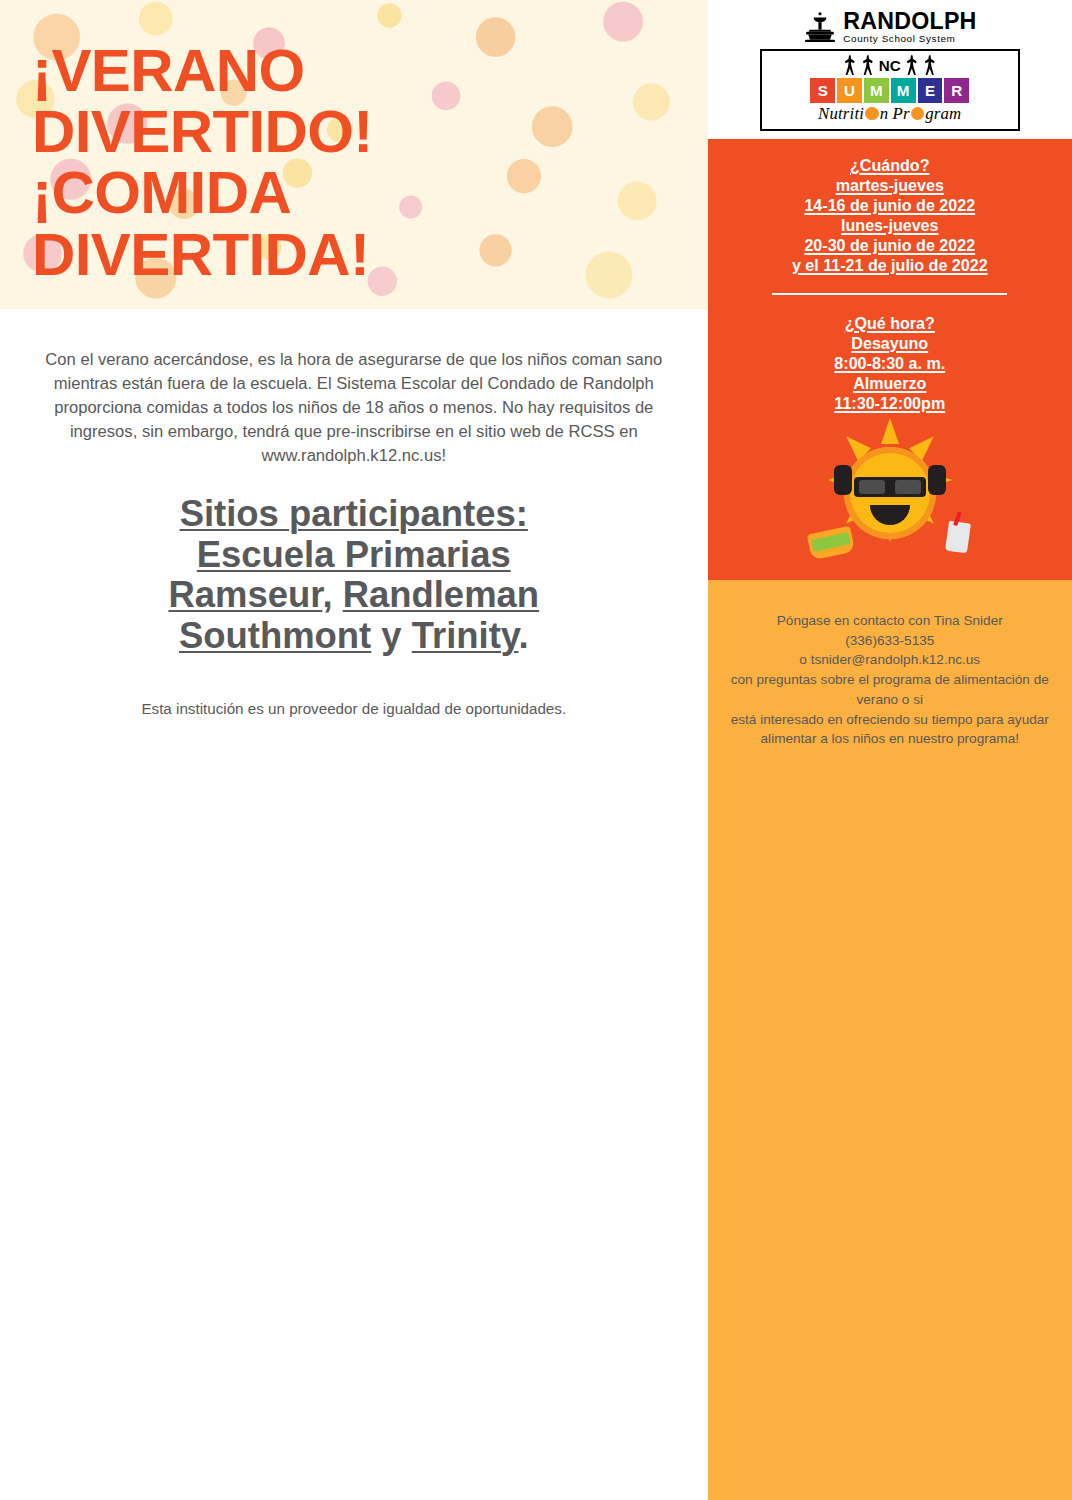¡Verano divertido! ¡Comida divertida!
Con el verano acercándose, es la hora de asegurarse de que los niños coman sano mientras están fuera de la escuela. El Sistema Escolar del Condado de Randolph proporciona comidas a todos los niños de 18 años o menos. No hay requisitos de ingresos, sin embargo, tendrá que pre-inscribirse en el sitio web de RCSS en www.randolph.k12.nc.us!
Sitios participantes:
Escuela Primarias
Ramseur, Randleman
Southmont y Trinity.
Esta institución es un proveedor de igualdad de oportunidades.
RANDOLPH County School System
NC
S U M M E R
Nutriti n Pr gram
¿Cuándo?
martes-jueves
14-16 de junio de 2022
lunes-jueves
20-30 de junio de 2022
y el 11-21 de julio de 2022
¿Qué hora?
Desayuno
8:00-8:30 a. m.
Almuerzo
11:30-12:00pm
Póngase en contacto con Tina Snider
(336)633-5135
o tsnider@randolph.k12.nc.us
con preguntas sobre el programa de alimentación de verano o si
está interesado en ofreciendo su tiempo para ayudar alimentar a los niños en nuestro programa!